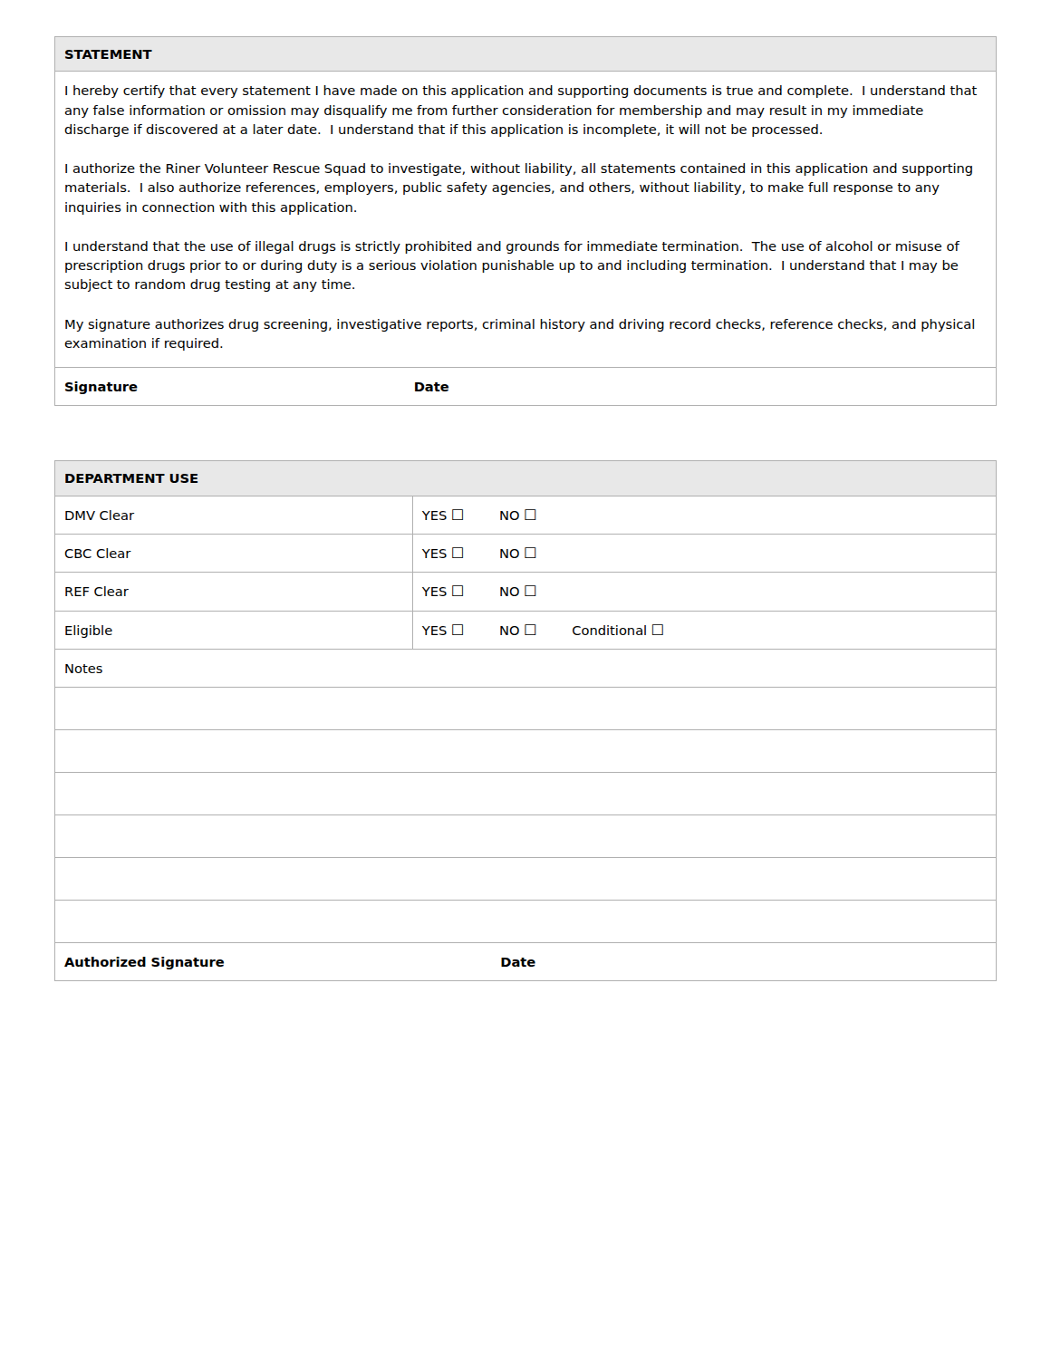| STATEMENT |
| --- |
| I hereby certify that every statement I have made on this application and supporting documents is true and complete. I understand that any false information or omission may disqualify me from further consideration for membership and may result in my immediate discharge if discovered at a later date. I understand that if this application is incomplete, it will not be processed. I authorize the Riner Volunteer Rescue Squad to investigate, without liability, all statements contained in this application and supporting materials. I also authorize references, employers, public safety agencies, and others, without liability, to make full response to any inquiries in connection with this application. I understand that the use of illegal drugs is strictly prohibited and grounds for immediate termination. The use of alcohol or misuse of prescription drugs prior to or during duty is a serious violation punishable up to and including termination. I understand that I may be subject to random drug testing at any time. My signature authorizes drug screening, investigative reports, criminal history and driving record checks, reference checks, and physical examination if required. |
| Signature Date |
| DEPARTMENT USE |
| --- |
| DMV Clear | YES ☐ NO ☐ |
| CBC Clear | YES ☐ NO ☐ |
| REF Clear | YES ☐ NO ☐ |
| Eligible | YES ☐ NO ☐ Conditional ☐ |
| Notes |
| Authorized Signature Date |